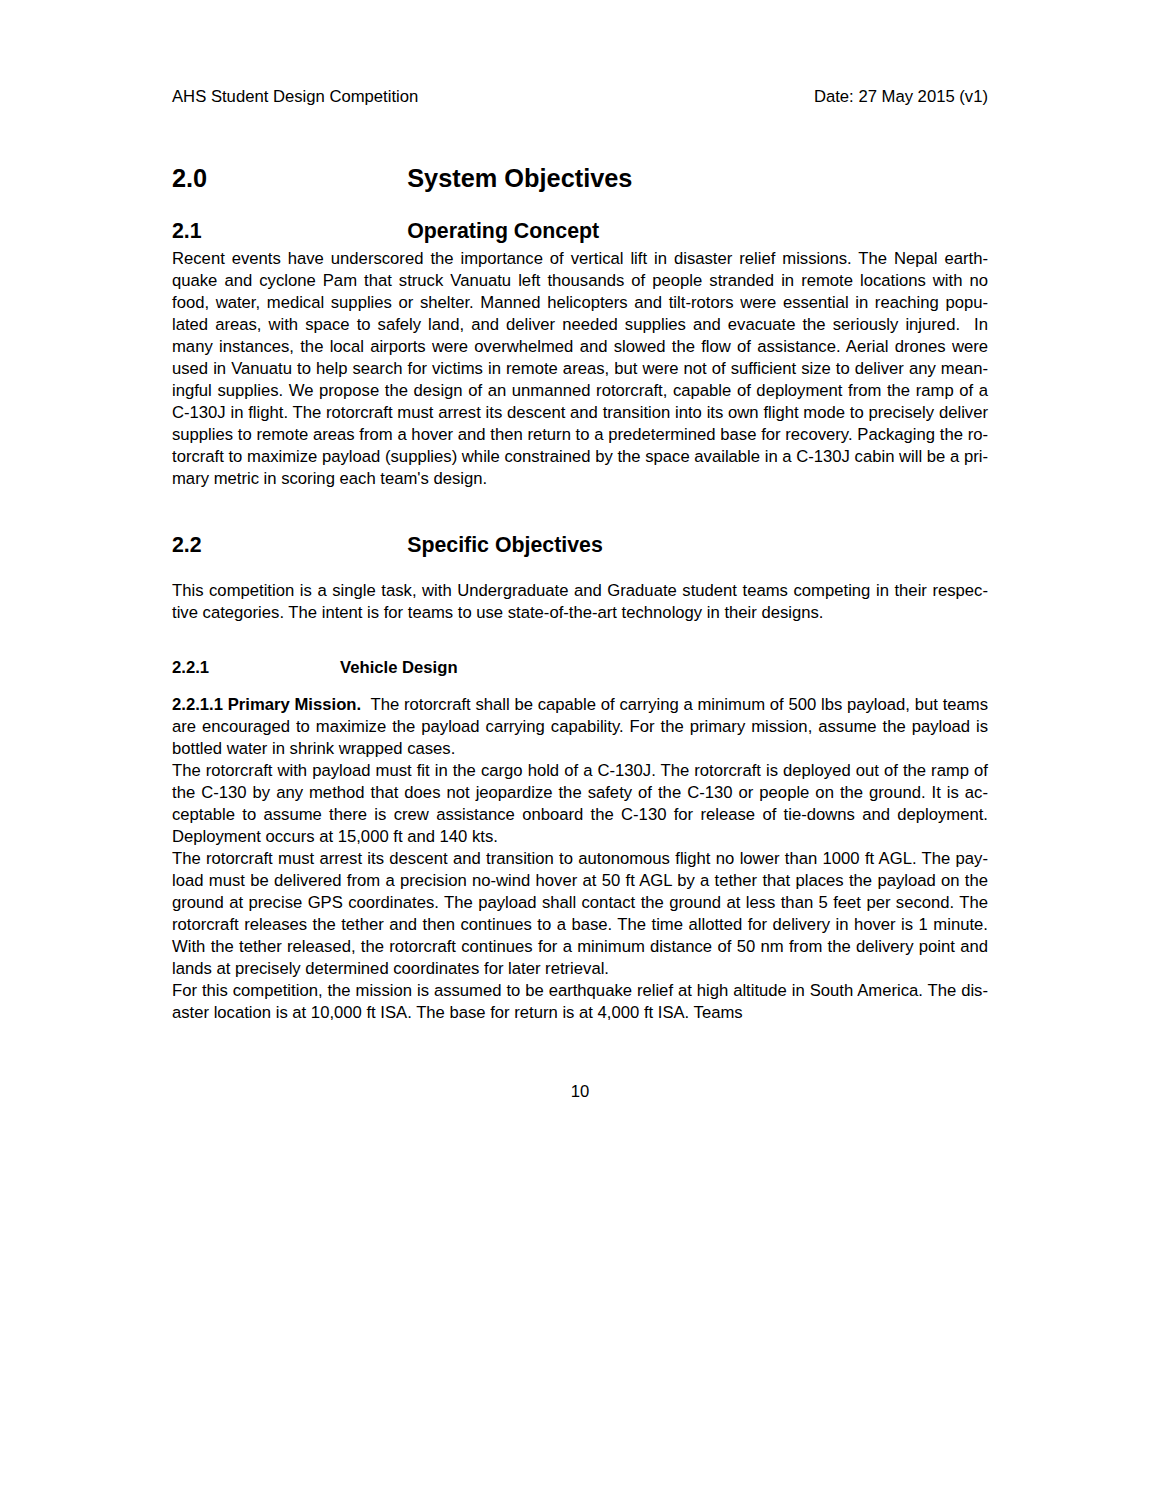AHS Student Design Competition
Date: 27 May 2015 (v1)
2.0 System Objectives
2.1 Operating Concept
Recent events have underscored the importance of vertical lift in disaster relief missions. The Nepal earthquake and cyclone Pam that struck Vanuatu left thousands of people stranded in remote locations with no food, water, medical supplies or shelter. Manned helicopters and tilt-rotors were essential in reaching populated areas, with space to safely land, and deliver needed supplies and evacuate the seriously injured. In many instances, the local airports were overwhelmed and slowed the flow of assistance. Aerial drones were used in Vanuatu to help search for victims in remote areas, but were not of sufficient size to deliver any meaningful supplies. We propose the design of an unmanned rotorcraft, capable of deployment from the ramp of a C-130J in flight. The rotorcraft must arrest its descent and transition into its own flight mode to precisely deliver supplies to remote areas from a hover and then return to a predetermined base for recovery. Packaging the rotorcraft to maximize payload (supplies) while constrained by the space available in a C-130J cabin will be a primary metric in scoring each team's design.
2.2 Specific Objectives
This competition is a single task, with Undergraduate and Graduate student teams competing in their respective categories. The intent is for teams to use state-of-the-art technology in their designs.
2.2.1 Vehicle Design
2.2.1.1 Primary Mission. The rotorcraft shall be capable of carrying a minimum of 500 lbs payload, but teams are encouraged to maximize the payload carrying capability. For the primary mission, assume the payload is bottled water in shrink wrapped cases.
The rotorcraft with payload must fit in the cargo hold of a C-130J. The rotorcraft is deployed out of the ramp of the C-130 by any method that does not jeopardize the safety of the C-130 or people on the ground. It is acceptable to assume there is crew assistance onboard the C-130 for release of tie-downs and deployment. Deployment occurs at 15,000 ft and 140 kts.
The rotorcraft must arrest its descent and transition to autonomous flight no lower than 1000 ft AGL. The payload must be delivered from a precision no-wind hover at 50 ft AGL by a tether that places the payload on the ground at precise GPS coordinates. The payload shall contact the ground at less than 5 feet per second. The rotorcraft releases the tether and then continues to a base. The time allotted for delivery in hover is 1 minute. With the tether released, the rotorcraft continues for a minimum distance of 50 nm from the delivery point and lands at precisely determined coordinates for later retrieval.
For this competition, the mission is assumed to be earthquake relief at high altitude in South America. The disaster location is at 10,000 ft ISA. The base for return is at 4,000 ft ISA. Teams
10